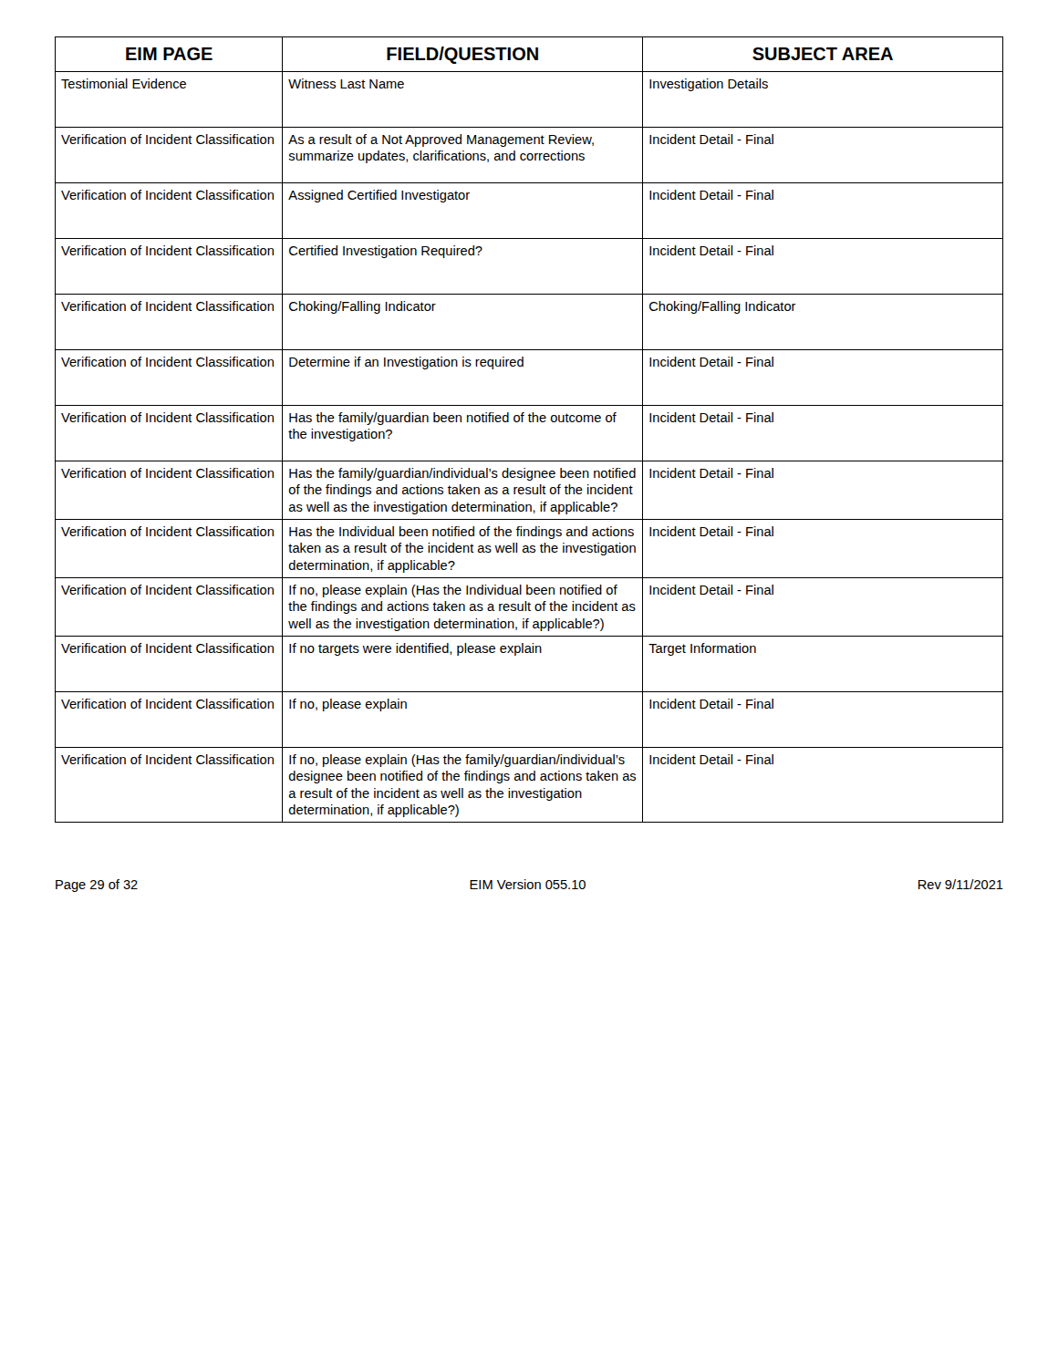| EIM PAGE | FIELD/QUESTION | SUBJECT AREA |
| --- | --- | --- |
| Testimonial Evidence | Witness Last Name | Investigation Details |
| Verification of Incident Classification | As a result of a Not Approved Management Review, summarize updates, clarifications, and corrections | Incident Detail - Final |
| Verification of Incident Classification | Assigned Certified Investigator | Incident Detail - Final |
| Verification of Incident Classification | Certified Investigation Required? | Incident Detail - Final |
| Verification of Incident Classification | Choking/Falling Indicator | Choking/Falling Indicator |
| Verification of Incident Classification | Determine if an Investigation is required | Incident Detail - Final |
| Verification of Incident Classification | Has the family/guardian been notified of the outcome of the investigation? | Incident Detail - Final |
| Verification of Incident Classification | Has the family/guardian/individual’s designee been notified of the findings and actions taken as a result of the incident as well as the investigation determination, if applicable? | Incident Detail - Final |
| Verification of Incident Classification | Has the Individual been notified of the findings and actions taken as a result of the incident as well as the investigation determination, if applicable? | Incident Detail - Final |
| Verification of Incident Classification | If no, please explain (Has the Individual been notified of the findings and actions taken as a result of the incident as well as the investigation determination, if applicable?) | Incident Detail - Final |
| Verification of Incident Classification | If no targets were identified, please explain | Target Information |
| Verification of Incident Classification | If no, please explain | Incident Detail - Final |
| Verification of Incident Classification | If no, please explain (Has the family/guardian/individual’s designee been notified of the findings and actions taken as a result of the incident as well as the investigation determination, if applicable?) | Incident Detail - Final |
Page 29 of 32 EIM Version 055.10 Rev 9/11/2021